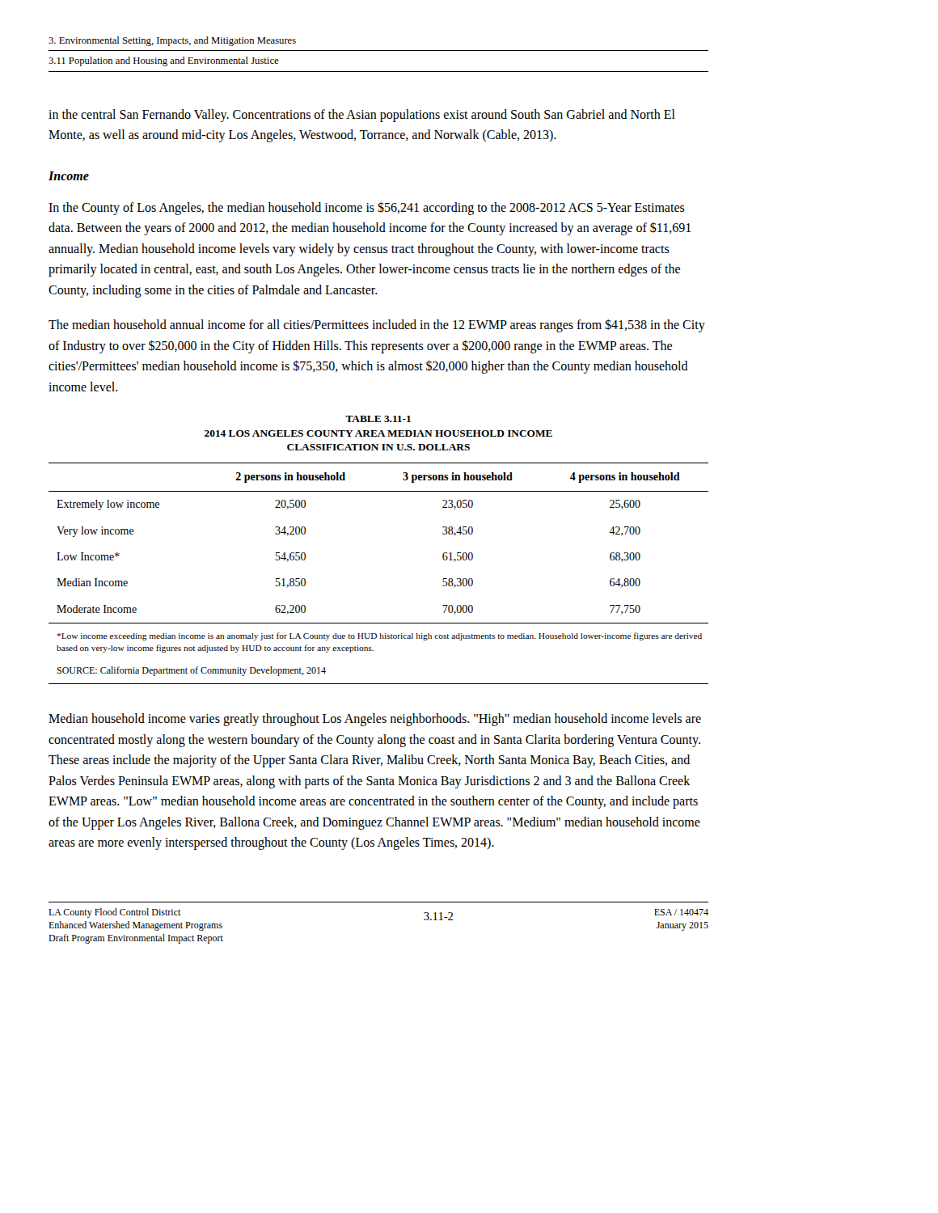3. Environmental Setting, Impacts, and Mitigation Measures
3.11 Population and Housing and Environmental Justice
in the central San Fernando Valley. Concentrations of the Asian populations exist around South San Gabriel and North El Monte, as well as around mid-city Los Angeles, Westwood, Torrance, and Norwalk (Cable, 2013).
Income
In the County of Los Angeles, the median household income is $56,241 according to the 2008-2012 ACS 5-Year Estimates data. Between the years of 2000 and 2012, the median household income for the County increased by an average of $11,691 annually. Median household income levels vary widely by census tract throughout the County, with lower-income tracts primarily located in central, east, and south Los Angeles. Other lower-income census tracts lie in the northern edges of the County, including some in the cities of Palmdale and Lancaster.
The median household annual income for all cities/Permittees included in the 12 EWMP areas ranges from $41,538 in the City of Industry to over $250,000 in the City of Hidden Hills. This represents over a $200,000 range in the EWMP areas. The cities'/Permittees' median household income is $75,350, which is almost $20,000 higher than the County median household income level.
TABLE 3.11-1
2014 LOS ANGELES COUNTY AREA MEDIAN HOUSEHOLD INCOME
CLASSIFICATION IN U.S. DOLLARS
| | 2 persons in household | 3 persons in household | 4 persons in household |
| --- | --- | --- | --- |
| Extremely low income | 20,500 | 23,050 | 25,600 |
| Very low income | 34,200 | 38,450 | 42,700 |
| Low Income* | 54,650 | 61,500 | 68,300 |
| Median Income | 51,850 | 58,300 | 64,800 |
| Moderate Income | 62,200 | 70,000 | 77,750 |
*Low income exceeding median income is an anomaly just for LA County due to HUD historical high cost adjustments to median. Household lower-income figures are derived based on very-low income figures not adjusted by HUD to account for any exceptions.
SOURCE: California Department of Community Development, 2014
Median household income varies greatly throughout Los Angeles neighborhoods. "High" median household income levels are concentrated mostly along the western boundary of the County along the coast and in Santa Clarita bordering Ventura County. These areas include the majority of the Upper Santa Clara River, Malibu Creek, North Santa Monica Bay, Beach Cities, and Palos Verdes Peninsula EWMP areas, along with parts of the Santa Monica Bay Jurisdictions 2 and 3 and the Ballona Creek EWMP areas. "Low" median household income areas are concentrated in the southern center of the County, and include parts of the Upper Los Angeles River, Ballona Creek, and Dominguez Channel EWMP areas. "Medium" median household income areas are more evenly interspersed throughout the County (Los Angeles Times, 2014).
LA County Flood Control District
Enhanced Watershed Management Programs
Draft Program Environmental Impact Report
3.11-2
ESA / 140474
January 2015